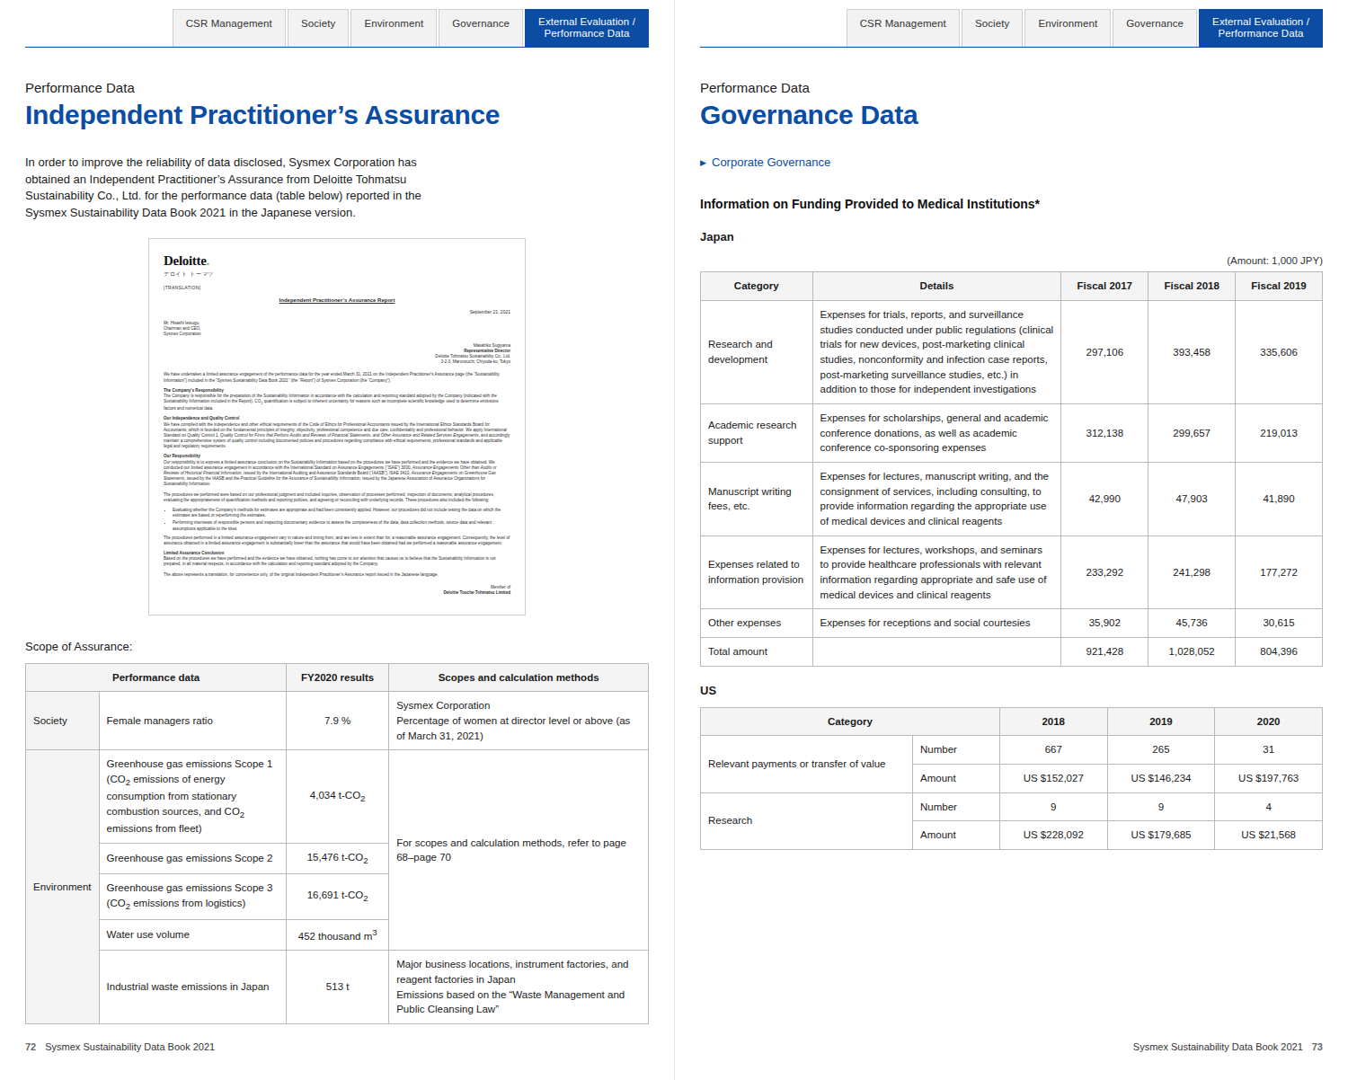CSR Management Society Environment Governance External Evaluation /Performance Data
Performance Data
Independent Practitioner’s Assurance
In order to improve the reliability of data disclosed, Sysmex Corporation has obtained an Independent Practitioner’s Assurance from Deloitte Tohmatsu Sustainability Co., Ltd. for the performance data (table below) reported in the Sysmex Sustainability Data Book 2021 in the Japanese version.
Deloitte.
デロイト トーマツ
[TRANSLATION]
Independent Practitioner’s Assurance Report
September 21, 2021
Mr. Hisashi Ietsugu,
Chairman and CEO,
Sysmex Corporation
Masahiko Sugiyama
Representative Director
Deloitte Tohmatsu Sustainability Co., Ltd.
3-2-3, Marunouchi, Chiyoda-ku, Tokyo
We have undertaken a limited assurance engagement of the performance data for the year ended March 31, 2021 on the Independent Practitioner’s Assurance page (the “Sustainability Information”) included in the “Sysmex Sustainability Data Book 2021” (the “Report”) of Sysmex Corporation (the “Company”).
The Company’s Responsibility
The Company is responsible for the preparation of the Sustainability Information in accordance with the calculation and reporting standard adopted by the Company (indicated with the Sustainability Information included in the Report). CO2 quantification is subject to inherent uncertainty for reasons such as incomplete scientific knowledge used to determine emissions factors and numerical data.
Our Independence and Quality Control
We have complied with the independence and other ethical requirements of the Code of Ethics for Professional Accountants issued by the International Ethics Standards Board for Accountants, which is founded on the fundamental principles of integrity, objectivity, professional competence and due care, confidentiality and professional behavior. We apply International Standard on Quality Control 1, Quality Control for Firms that Perform Audits and Reviews of Financial Statements, and Other Assurance and Related Services Engagements, and accordingly maintain a comprehensive system of quality control including documented policies and procedures regarding compliance with ethical requirements, professional standards and applicable legal and regulatory requirements.
Our Responsibility
Our responsibility is to express a limited assurance conclusion on the Sustainability Information based on the procedures we have performed and the evidence we have obtained. We conducted our limited assurance engagement in accordance with the International Standard on Assurance Engagements (“ISAE”) 3000, Assurance Engagements Other than Audits or Reviews of Historical Financial Information, issued by the International Auditing and Assurance Standards Board (“IAASB”), ISAE 3410, Assurance Engagements on Greenhouse Gas Statements, issued by the IAASB and the Practical Guideline for the Assurance of Sustainability Information, issued by the Japanese Association of Assurance Organizations for Sustainability Information.
The procedures we performed were based on our professional judgment and included inquiries, observation of processes performed, inspection of documents, analytical procedures, evaluating the appropriateness of quantification methods and reporting policies, and agreeing or reconciling with underlying records. These procedures also included the following:
Evaluating whether the Company’s methods for estimates are appropriate and had been consistently applied. However, our procedures did not include testing the data on which the estimates are based or reperforming the estimates.
Performing interviews of responsible persons and inspecting documentary evidence to assess the completeness of the data, data collection methods, source data and relevant assumptions applicable to the sites.
The procedures performed in a limited assurance engagement vary in nature and timing from, and are less in extent than for, a reasonable assurance engagement. Consequently, the level of assurance obtained in a limited assurance engagement is substantially lower than the assurance that would have been obtained had we performed a reasonable assurance engagement.
Limited Assurance Conclusion
Based on the procedures we have performed and the evidence we have obtained, nothing has come to our attention that causes us to believe that the Sustainability Information is not prepared, in all material respects, in accordance with the calculation and reporting standard adopted by the Company.
The above represents a translation, for convenience only, of the original Independent Practitioner’s Assurance report issued in the Japanese language.
Member of
Deloitte Touche Tohmatsu Limited
Scope of Assurance:
| Performance data | FY2020 results | Scopes and calculation methods |
| --- | --- | --- |
| Society | Female managers ratio | 7.9 % | Sysmex Corporation Percentage of women at director level or above (as of March 31, 2021) |
| Environment | Greenhouse gas emissions Scope 1 (CO 2 emissions of energy consumption from stationary combustion sources, and CO 2 emissions from fleet) | 4,034 t-CO 2 | For scopes and calculation methods, refer to page 68–page 70 |
| Greenhouse gas emissions Scope 2 | 15,476 t-CO 2 |
| Greenhouse gas emissions Scope 3 (CO 2 emissions from logistics) | 16,691 t-CO 2 |
| Water use volume | 452 thousand m 3 |
| Industrial waste emissions in Japan | 513 t | Major business locations, instrument factories, and reagent factories in Japan Emissions based on the “Waste Management and Public Cleansing Law” |
72 Sysmex Sustainability Data Book 2021
CSR Management Society Environment Governance External Evaluation /Performance Data
Performance Data
Governance Data
Corporate Governance
Information on Funding Provided to Medical Institutions*
Japan
(Amount: 1,000 JPY)
| Category | Details | Fiscal 2017 | Fiscal 2018 | Fiscal 2019 |
| --- | --- | --- | --- | --- |
| Research and development | Expenses for trials, reports, and surveillance studies conducted under public regulations (clinical trials for new devices, post-marketing clinical studies, nonconformity and infection case reports, post-marketing surveillance studies, etc.) in addition to those for independent investigations | 297,106 | 393,458 | 335,606 |
| Academic research support | Expenses for scholarships, general and academic conference donations, as well as academic conference co-sponsoring expenses | 312,138 | 299,657 | 219,013 |
| Manuscript writing fees, etc. | Expenses for lectures, manuscript writing, and the consignment of services, including consulting, to provide information regarding the appropriate use of medical devices and clinical reagents | 42,990 | 47,903 | 41,890 |
| Expenses related to information provision | Expenses for lectures, workshops, and seminars to provide healthcare professionals with relevant information regarding appropriate and safe use of medical devices and clinical reagents | 233,292 | 241,298 | 177,272 |
| Other expenses | Expenses for receptions and social courtesies | 35,902 | 45,736 | 30,615 |
| Total amount | | 921,428 | 1,028,052 | 804,396 |
US
| Category | 2018 | 2019 | 2020 |
| --- | --- | --- | --- |
| Relevant payments or transfer of value | Number | 667 | 265 | 31 |
| Amount | US $152,027 | US $146,234 | US $197,763 |
| Research | Number | 9 | 9 | 4 |
| Amount | US $228,092 | US $179,685 | US $21,568 |
Sysmex Sustainability Data Book 2021 73